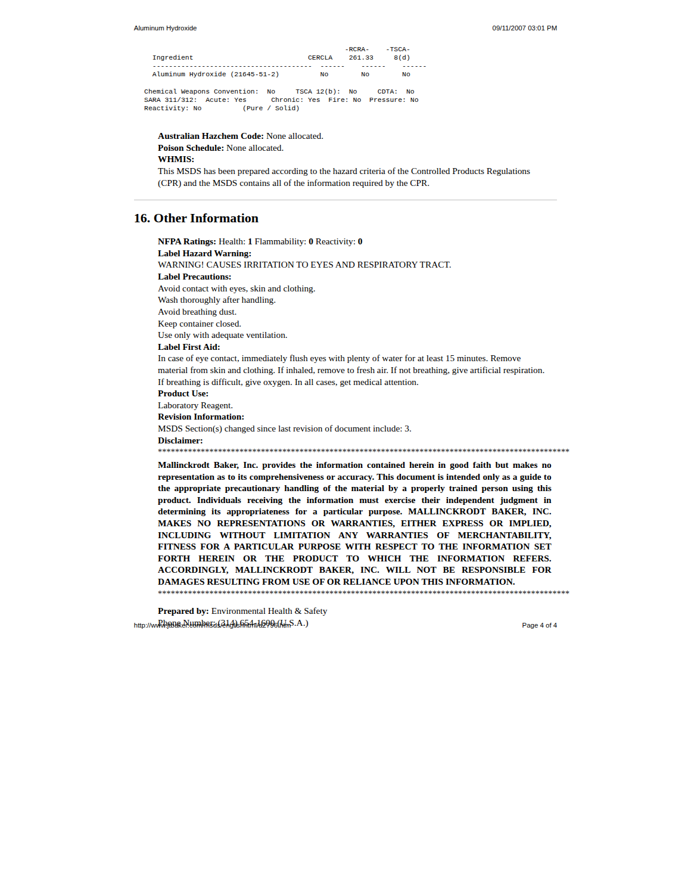Aluminum Hydroxide 09/11/2007 03:01 PM
                                                 -RCRA-    -TSCA-
  Ingredient                            CERCLA    261.33     8(d)
  ---------------------------------------  ------    ------    ------
  Aluminum Hydroxide (21645-51-2)          No        No        No
Chemical Weapons Convention:  No     TSCA 12(b):  No     CDTA:  No
SARA 311/312:  Acute: Yes      Chronic: Yes  Fire: No  Pressure: No
Reactivity: No          (Pure / Solid)
Australian Hazchem Code: None allocated.
Poison Schedule: None allocated.
WHMIS:
This MSDS has been prepared according to the hazard criteria of the Controlled Products Regulations (CPR) and the MSDS contains all of the information required by the CPR.
16. Other Information
NFPA Ratings: Health: 1 Flammability: 0 Reactivity: 0
Label Hazard Warning:
WARNING! CAUSES IRRITATION TO EYES AND RESPIRATORY TRACT.
Label Precautions:
Avoid contact with eyes, skin and clothing.
Wash thoroughly after handling.
Avoid breathing dust.
Keep container closed.
Use only with adequate ventilation.
Label First Aid:
In case of eye contact, immediately flush eyes with plenty of water for at least 15 minutes. Remove material from skin and clothing. If inhaled, remove to fresh air. If not breathing, give artificial respiration. If breathing is difficult, give oxygen. In all cases, get medical attention.
Product Use:
Laboratory Reagent.
Revision Information:
MSDS Section(s) changed since last revision of document include: 3.
Disclaimer:
************************************************************************************************
Mallinckrodt Baker, Inc. provides the information contained herein in good faith but makes no representation as to its comprehensiveness or accuracy. This document is intended only as a guide to the appropriate precautionary handling of the material by a properly trained person using this product. Individuals receiving the information must exercise their independent judgment in determining its appropriateness for a particular purpose. MALLINCKRODT BAKER, INC. MAKES NO REPRESENTATIONS OR WARRANTIES, EITHER EXPRESS OR IMPLIED, INCLUDING WITHOUT LIMITATION ANY WARRANTIES OF MERCHANTABILITY, FITNESS FOR A PARTICULAR PURPOSE WITH RESPECT TO THE INFORMATION SET FORTH HEREIN OR THE PRODUCT TO WHICH THE INFORMATION REFERS. ACCORDINGLY, MALLINCKRODT BAKER, INC. WILL NOT BE RESPONSIBLE FOR DAMAGES RESULTING FROM USE OF OR RELIANCE UPON THIS INFORMATION.
************************************************************************************************
Prepared by: Environmental Health & Safety
Phone Number: (314) 654-1600 (U.S.A.)
http://www.jtbaker.com/msds/englishhtml/a2796.htm Page 4 of 4